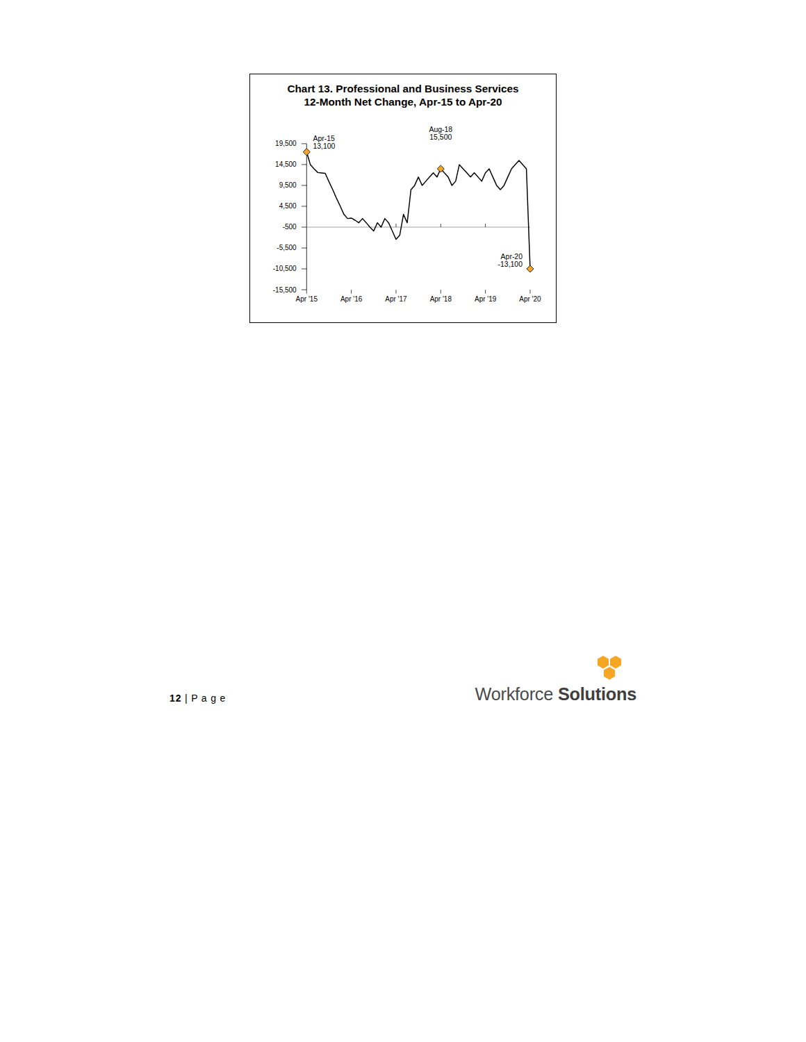Chart 13. Professional and Business Services
12-Month Net Change, Apr-15 to Apr-20
Coordinate system: viewBox 0 0 460 300 Y axis values: 19,500 (top) down to -15,500 (bottom) Y ticks at 19500, 14500, 9500, 4500, -500, -5500, -10500, -15500 Mapping: y_px = 40 + (19500 - value) * (230 / 35000) 19500 -> 40 ; -15500 -> 270 X axis: Apr'15 (x=78) .. Apr'20 (x=430); 60 months x_px = 78 + month_index * (352/60) (5.8667 px per month) 19,500 14,500 9,500 4,500 -500 -5,500 -10,500 -15,500 Apr '15 Apr '16 Apr '17 Apr '18 Apr '19 Apr '20 Apr-15 13,100 Aug-18 15,500 Apr-20 -13,100
12 | P a g e
Workforce Solutions